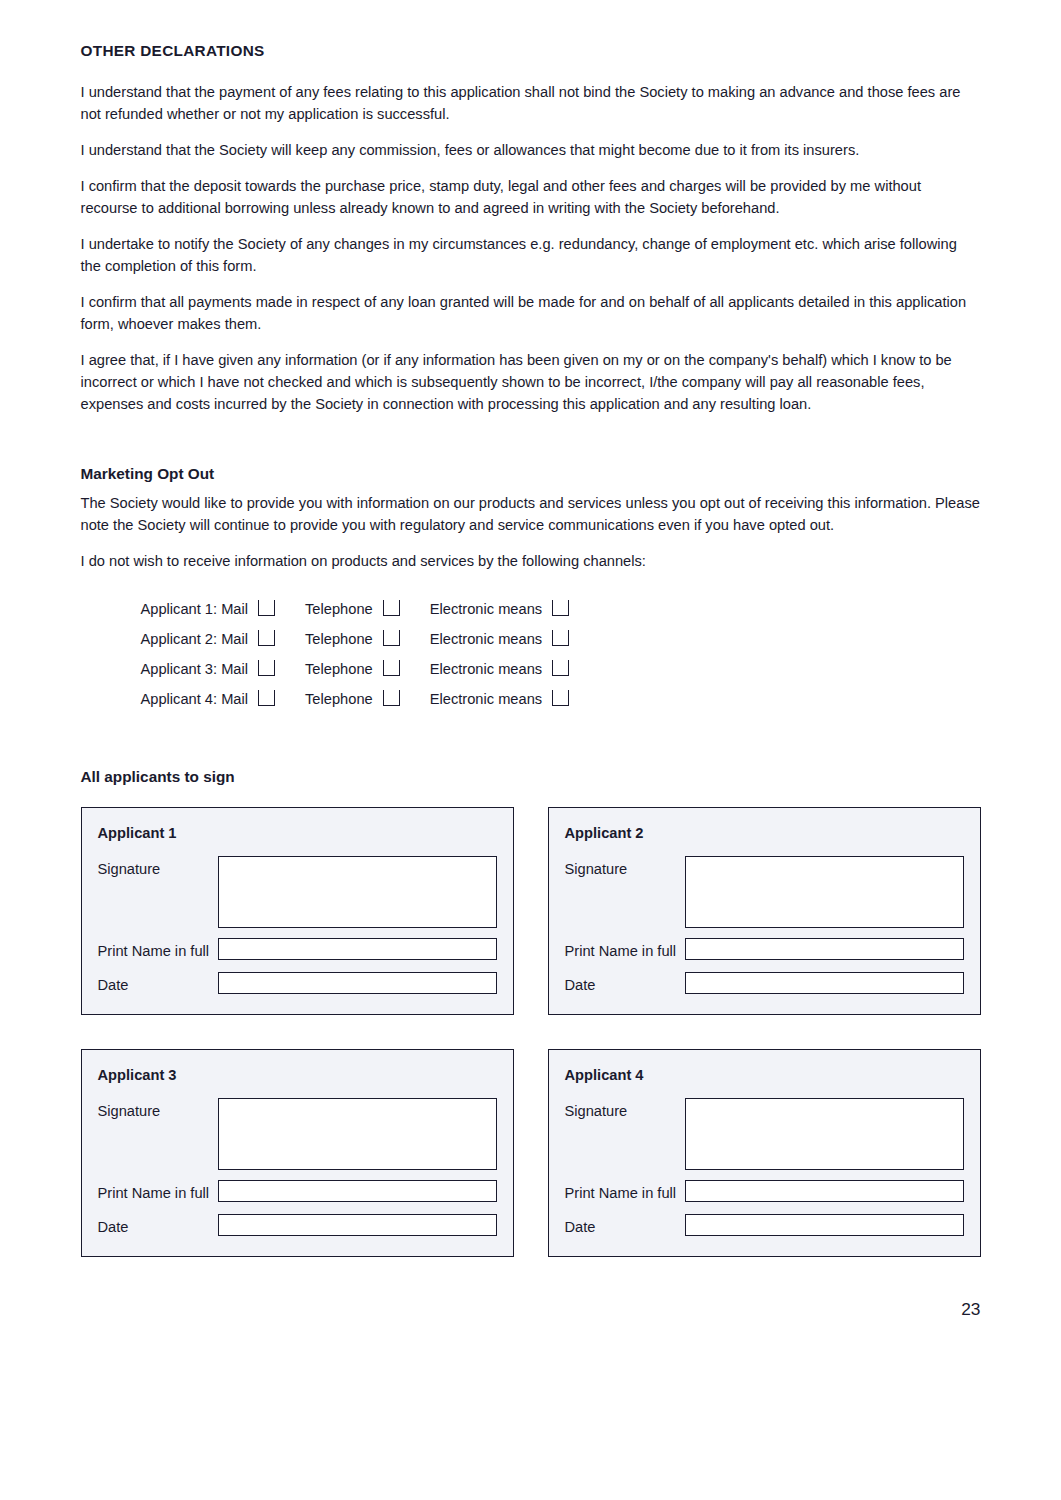OTHER DECLARATIONS
I understand that the payment of any fees relating to this application shall not bind the Society to making an advance and those fees are not refunded whether or not my application is successful.
I understand that the Society will keep any commission, fees or allowances that might become due to it from its insurers.
I confirm that the deposit towards the purchase price, stamp duty, legal and other fees and charges will be provided by me without recourse to additional borrowing unless already known to and agreed in writing with the Society beforehand.
I undertake to notify the Society of any changes in my circumstances e.g. redundancy, change of employment etc. which arise following the completion of this form.
I confirm that all payments made in respect of any loan granted will be made for and on behalf of all applicants detailed in this application form, whoever makes them.
I agree that, if I have given any information (or if any information has been given on my or on the company's behalf) which I know to be incorrect or which I have not checked and which is subsequently shown to be incorrect, I/the company will pay all reasonable fees, expenses and costs incurred by the Society in connection with processing this application and any resulting loan.
Marketing Opt Out
The Society would like to provide you with information on our products and services unless you opt out of receiving this information. Please note the Society will continue to provide you with regulatory and service communications even if you have opted out.
I do not wish to receive information on products and services by the following channels:
| Applicant 1: Mail | | Telephone | | Electronic means | |
| Applicant 2: Mail | | Telephone | | Electronic means | |
| Applicant 3: Mail | | Telephone | | Electronic means | |
| Applicant 4: Mail | | Telephone | | Electronic means | |
All applicants to sign
Applicant 1
Signature
Print Name in full
Date
Applicant 2
Signature
Print Name in full
Date
Applicant 3
Signature
Print Name in full
Date
Applicant 4
Signature
Print Name in full
Date
23